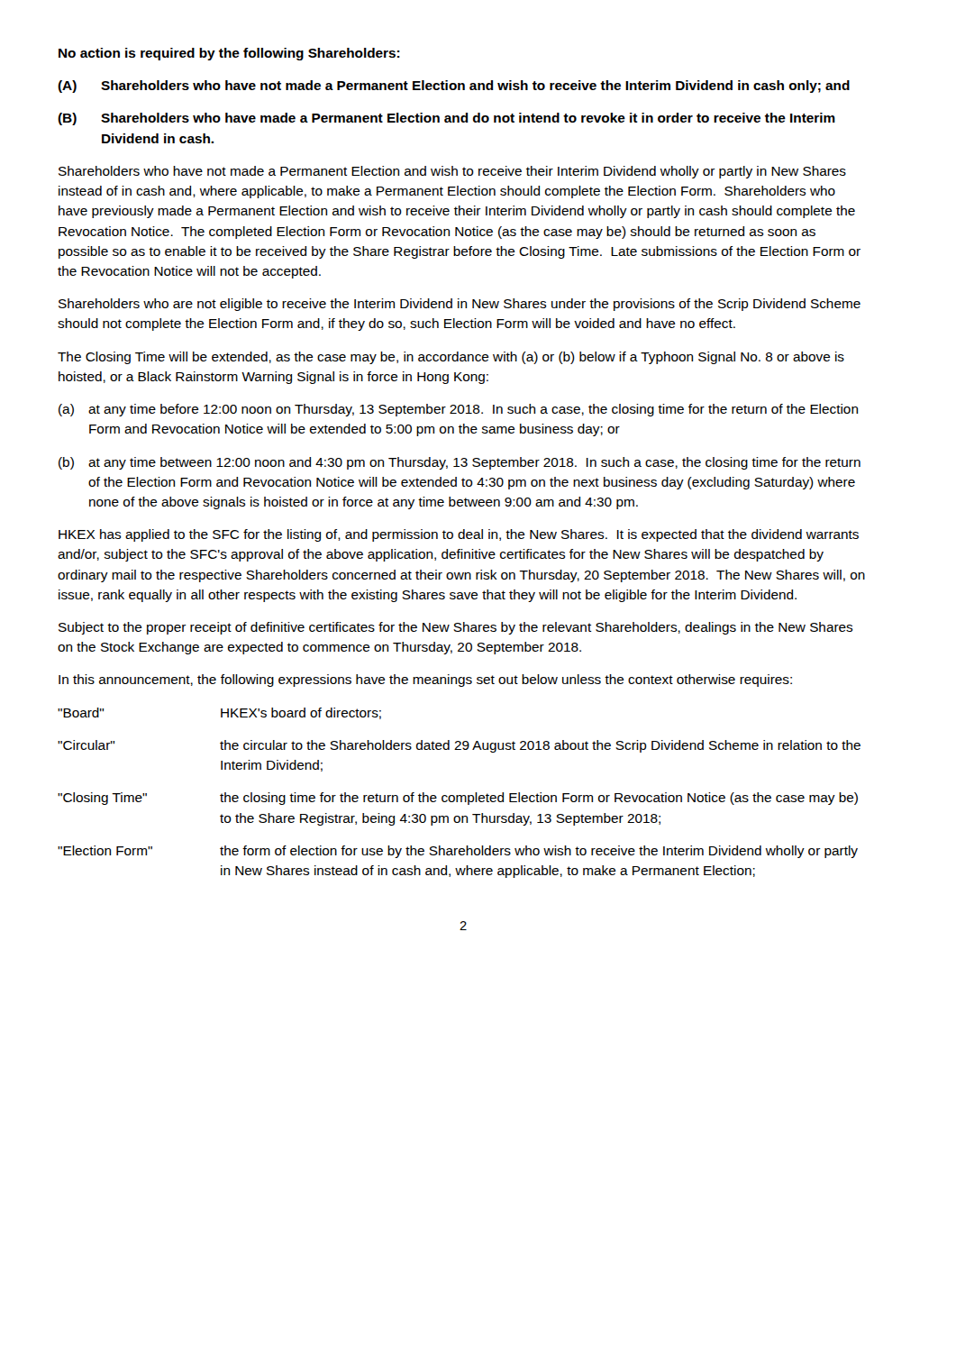No action is required by the following Shareholders:
(A)
Shareholders who have not made a Permanent Election and wish to receive the Interim Dividend in cash only; and
(B)
Shareholders who have made a Permanent Election and do not intend to revoke it in order to receive the Interim Dividend in cash.
Shareholders who have not made a Permanent Election and wish to receive their Interim Dividend wholly or partly in New Shares instead of in cash and, where applicable, to make a Permanent Election should complete the Election Form. Shareholders who have previously made a Permanent Election and wish to receive their Interim Dividend wholly or partly in cash should complete the Revocation Notice. The completed Election Form or Revocation Notice (as the case may be) should be returned as soon as possible so as to enable it to be received by the Share Registrar before the Closing Time. Late submissions of the Election Form or the Revocation Notice will not be accepted.
Shareholders who are not eligible to receive the Interim Dividend in New Shares under the provisions of the Scrip Dividend Scheme should not complete the Election Form and, if they do so, such Election Form will be voided and have no effect.
The Closing Time will be extended, as the case may be, in accordance with (a) or (b) below if a Typhoon Signal No. 8 or above is hoisted, or a Black Rainstorm Warning Signal is in force in Hong Kong:
(a)
at any time before 12:00 noon on Thursday, 13 September 2018. In such a case, the closing time for the return of the Election Form and Revocation Notice will be extended to 5:00 pm on the same business day; or
(b)
at any time between 12:00 noon and 4:30 pm on Thursday, 13 September 2018. In such a case, the closing time for the return of the Election Form and Revocation Notice will be extended to 4:30 pm on the next business day (excluding Saturday) where none of the above signals is hoisted or in force at any time between 9:00 am and 4:30 pm.
HKEX has applied to the SFC for the listing of, and permission to deal in, the New Shares. It is expected that the dividend warrants and/or, subject to the SFC's approval of the above application, definitive certificates for the New Shares will be despatched by ordinary mail to the respective Shareholders concerned at their own risk on Thursday, 20 September 2018. The New Shares will, on issue, rank equally in all other respects with the existing Shares save that they will not be eligible for the Interim Dividend.
Subject to the proper receipt of definitive certificates for the New Shares by the relevant Shareholders, dealings in the New Shares on the Stock Exchange are expected to commence on Thursday, 20 September 2018.
In this announcement, the following expressions have the meanings set out below unless the context otherwise requires:
"Board"
HKEX's board of directors;
"Circular"
the circular to the Shareholders dated 29 August 2018 about the Scrip Dividend Scheme in relation to the Interim Dividend;
"Closing Time"
the closing time for the return of the completed Election Form or Revocation Notice (as the case may be) to the Share Registrar, being 4:30 pm on Thursday, 13 September 2018;
"Election Form"
the form of election for use by the Shareholders who wish to receive the Interim Dividend wholly or partly in New Shares instead of in cash and, where applicable, to make a Permanent Election;
2